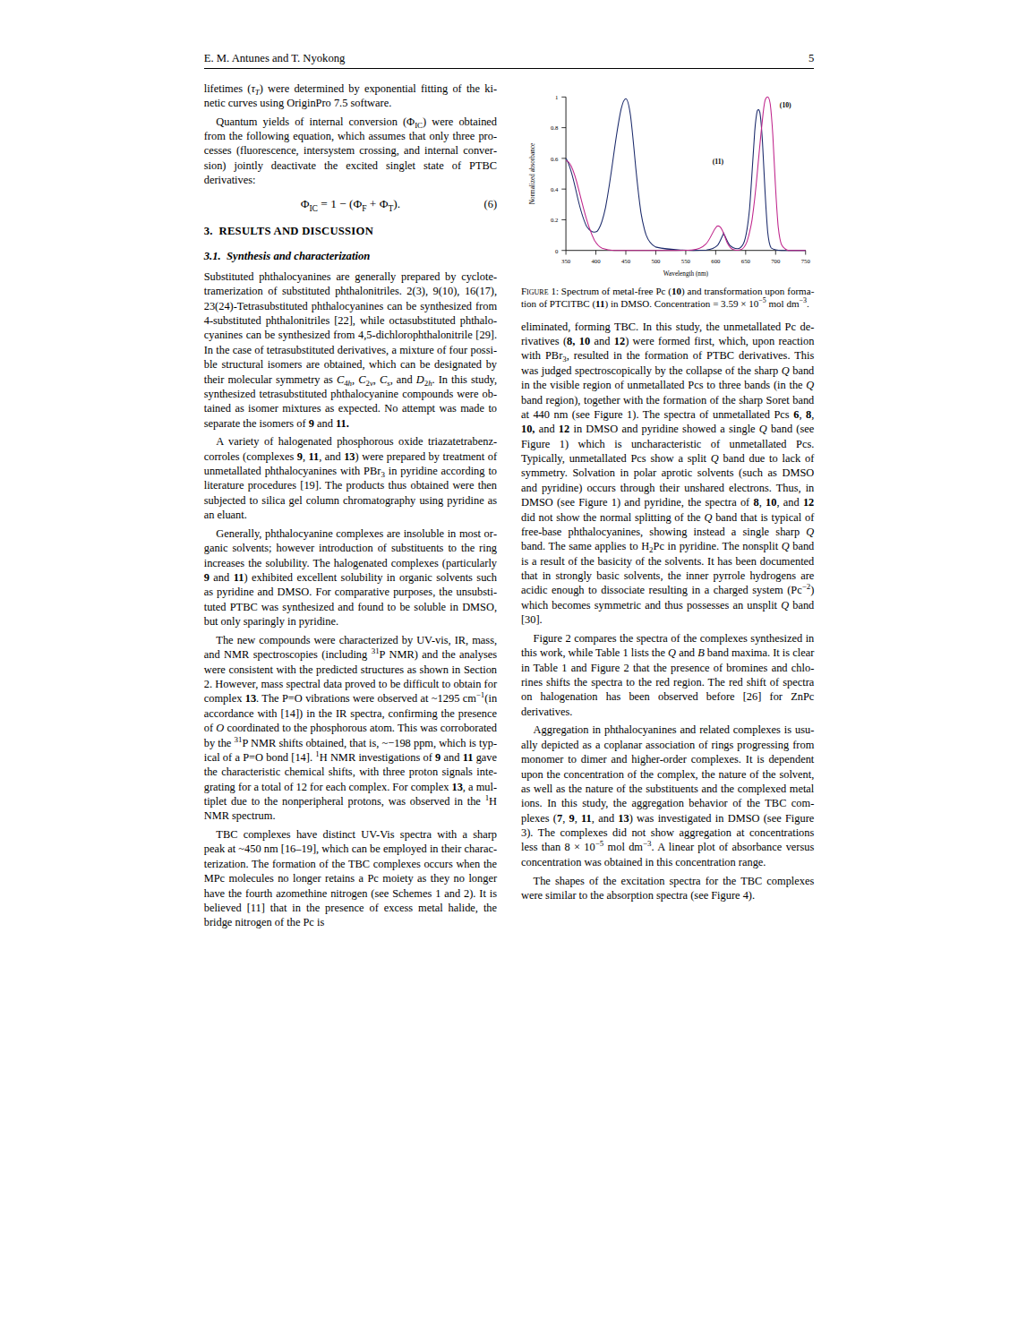E. M. Antunes and T. Nyokong
5
lifetimes (τT) were determined by exponential fitting of the kinetic curves using OriginPro 7.5 software.
Quantum yields of internal conversion (ΦIC) were obtained from the following equation, which assumes that only three processes (fluorescence, intersystem crossing, and internal conversion) jointly deactivate the excited singlet state of PTBC derivatives:
ΦIC = 1 − (ΦF + ΦT). (6)
3. Results and discussion
3.1. Synthesis and characterization
Substituted phthalocyanines are generally prepared by cyclotetramerization of substituted phthalonitriles. 2(3), 9(10), 16(17), 23(24)-Tetrasubstituted phthalocyanines can be synthesized from 4-substituted phthalonitriles [22], while octasubstituted phthalocyanines can be synthesized from 4,5-dichlorophthalonitrile [29]. In the case of tetrasubstituted derivatives, a mixture of four possible structural isomers are obtained, which can be designated by their molecular symmetry as C4h, C2v, Cs, and D2h. In this study, synthesized tetrasubstituted phthalocyanine compounds were obtained as isomer mixtures as expected. No attempt was made to separate the isomers of 9 and 11.
A variety of halogenated phosphorous oxide triazatetrabenzcorroles (complexes 9, 11, and 13) were prepared by treatment of unmetallated phthalocyanines with PBr3 in pyridine according to literature procedures [19]. The products thus obtained were then subjected to silica gel column chromatography using pyridine as an eluant.
Generally, phthalocyanine complexes are insoluble in most organic solvents; however introduction of substituents to the ring increases the solubility. The halogenated complexes (particularly 9 and 11) exhibited excellent solubility in organic solvents such as pyridine and DMSO. For comparative purposes, the unsubstituted PTBC was synthesized and found to be soluble in DMSO, but only sparingly in pyridine.
The new compounds were characterized by UV-vis, IR, mass, and NMR spectroscopies (including 31P NMR) and the analyses were consistent with the predicted structures as shown in Section 2. However, mass spectral data proved to be difficult to obtain for complex 13. The P=O vibrations were observed at ~1295 cm−1(in accordance with [14]) in the IR spectra, confirming the presence of O coordinated to the phosphorous atom. This was corroborated by the 31P NMR shifts obtained, that is, ~−198 ppm, which is typical of a P=O bond [14]. 1H NMR investigations of 9 and 11 gave the characteristic chemical shifts, with three proton signals integrating for a total of 12 for each complex. For complex 13, a multiplet due to the nonperipheral protons, was observed in the 1H NMR spectrum.
TBC complexes have distinct UV-Vis spectra with a sharp peak at ~450 nm [16–19], which can be employed in their characterization. The formation of the TBC complexes occurs when the MPc molecules no longer retains a Pc moiety as they no longer have the fourth azomethine nitrogen (see Schemes 1 and 2). It is believed [11] that in the presence of excess metal halide, the bridge nitrogen of the Pc is
0 0.2 0.4 0.6 0.8 1 350 400 450 500 550 600 650 700 750 Wavelength (nm) Normalized absorbance (10) (11)
Figure 1: Spectrum of metal-free Pc (10) and transformation upon formation of PTClTBC (11) in DMSO. Concentration = 3.59 × 10−5 mol dm−3.
eliminated, forming TBC. In this study, the unmetallated Pc derivatives (8, 10 and 12) were formed first, which, upon reaction with PBr3, resulted in the formation of PTBC derivatives. This was judged spectroscopically by the collapse of the sharp Q band in the visible region of unmetallated Pcs to three bands (in the Q band region), together with the formation of the sharp Soret band at 440 nm (see Figure 1). The spectra of unmetallated Pcs 6, 8, 10, and 12 in DMSO and pyridine showed a single Q band (see Figure 1) which is uncharacteristic of unmetallated Pcs. Typically, unmetallated Pcs show a split Q band due to lack of symmetry. Solvation in polar aprotic solvents (such as DMSO and pyridine) occurs through their unshared electrons. Thus, in DMSO (see Figure 1) and pyridine, the spectra of 8, 10, and 12 did not show the normal splitting of the Q band that is typical of free-base phthalocyanines, showing instead a single sharp Q band. The same applies to H2Pc in pyridine. The nonsplit Q band is a result of the basicity of the solvents. It has been documented that in strongly basic solvents, the inner pyrrole hydrogens are acidic enough to dissociate resulting in a charged system (Pc−2) which becomes symmetric and thus possesses an unsplit Q band [30].
Figure 2 compares the spectra of the complexes synthesized in this work, while Table 1 lists the Q and B band maxima. It is clear in Table 1 and Figure 2 that the presence of bromines and chlorines shifts the spectra to the red region. The red shift of spectra on halogenation has been observed before [26] for ZnPc derivatives.
Aggregation in phthalocyanines and related complexes is usually depicted as a coplanar association of rings progressing from monomer to dimer and higher-order complexes. It is dependent upon the concentration of the complex, the nature of the solvent, as well as the nature of the substituents and the complexed metal ions. In this study, the aggregation behavior of the TBC complexes (7, 9, 11, and 13) was investigated in DMSO (see Figure 3). The complexes did not show aggregation at concentrations less than 8 × 10−5 mol dm−3. A linear plot of absorbance versus concentration was obtained in this concentration range.
The shapes of the excitation spectra for the TBC complexes were similar to the absorption spectra (see Figure 4).